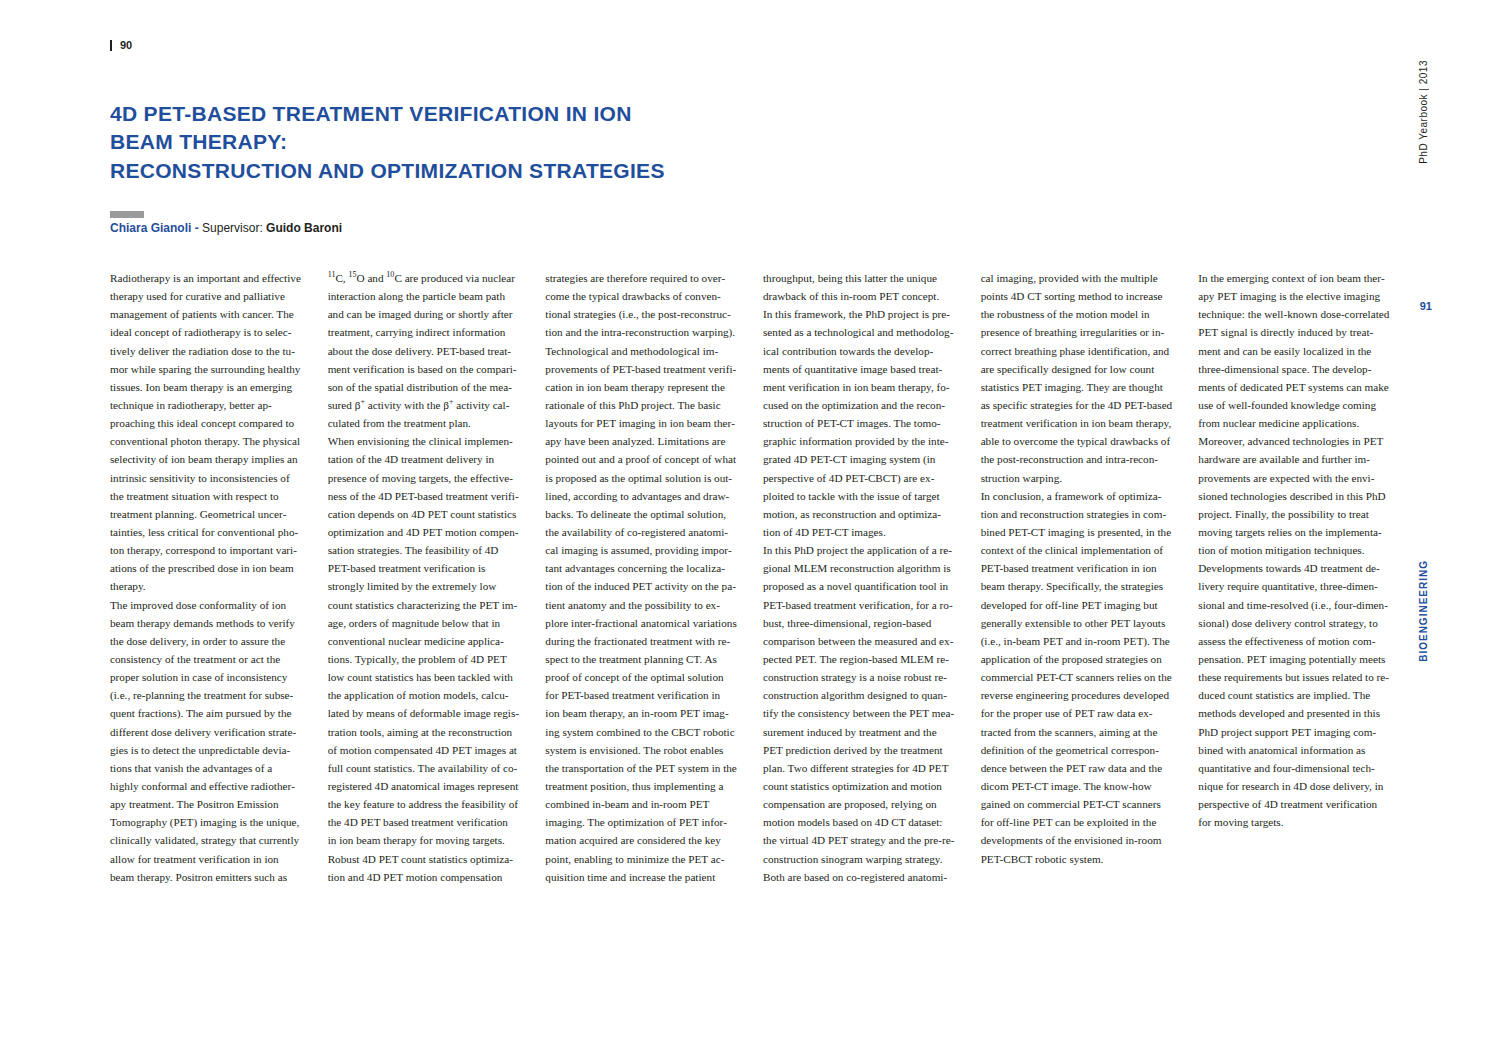90
91
PhD Yearbook | 2013
4D PET-based treatment verification in ion
beam therapy:
reconstruction and optimization strategies
Chiara Gianoli - Supervisor: Guido Baroni
Radiotherapy is an important and effective therapy used for curative and palliative management of patients with cancer. The ideal concept of radiotherapy is to selectively deliver the radiation dose to the tumor while sparing the surrounding healthy tissues. Ion beam therapy is an emerging technique in radiotherapy, better approaching this ideal concept compared to conventional photon therapy. The physical selectivity of ion beam therapy implies an intrinsic sensitivity to inconsistencies of the treatment situation with respect to treatment planning. Geometrical uncertainties, less critical for conventional photon therapy, correspond to important variations of the prescribed dose in ion beam therapy.
The improved dose conformality of ion beam therapy demands methods to verify the dose delivery, in order to assure the consistency of the treatment or act the proper solution in case of inconsistency (i.e., re-planning the treatment for subsequent fractions). The aim pursued by the different dose delivery verification strategies is to detect the unpredictable deviations that vanish the advantages of a highly conformal and effective radiotherapy treatment. The Positron Emission Tomography (PET) imaging is the unique, clinically validated, strategy that currently allow for treatment verification in ion beam therapy. Positron emitters such as 11C, 15O and 10C are produced via nuclear interaction along the particle beam path and can be imaged during or shortly after treatment, carrying indirect information about the dose delivery. PET-based treatment verification is based on the comparison of the spatial distribution of the measured β+ activity with the β+ activity calculated from the treatment plan.
When envisioning the clinical implementation of the 4D treatment delivery in presence of moving targets, the effectiveness of the 4D PET-based treatment verification depends on 4D PET count statistics optimization and 4D PET motion compensation strategies. The feasibility of 4D PET-based treatment verification is strongly limited by the extremely low count statistics characterizing the PET image, orders of magnitude below that in conventional nuclear medicine applications. Typically, the problem of 4D PET low count statistics has been tackled with the application of motion models, calculated by means of deformable image registration tools, aiming at the reconstruction of motion compensated 4D PET images at full count statistics. The availability of co-registered 4D anatomical images represent the key feature to address the feasibility of the 4D PET based treatment verification in ion beam therapy for moving targets. Robust 4D PET count statistics optimization and 4D PET motion compensation strategies are therefore required to overcome the typical drawbacks of conventional strategies (i.e., the post-reconstruction and the intra-reconstruction warping). Technological and methodological improvements of PET-based treatment verification in ion beam therapy represent the rationale of this PhD project. The basic layouts for PET imaging in ion beam therapy have been analyzed. Limitations are pointed out and a proof of concept of what is proposed as the optimal solution is outlined, according to advantages and drawbacks. To delineate the optimal solution, the availability of co-registered anatomical imaging is assumed, providing important advantages concerning the localization of the induced PET activity on the patient anatomy and the possibility to explore inter-fractional anatomical variations during the fractionated treatment with respect to the treatment planning CT. As proof of concept of the optimal solution for PET-based treatment verification in ion beam therapy, an in-room PET imaging system combined to the CBCT robotic system is envisioned. The robot enables the transportation of the PET system in the treatment position, thus implementing a combined in-beam and in-room PET imaging. The optimization of PET information acquired are considered the key point, enabling to minimize the PET acquisition time and increase the patient throughput, being this latter the unique drawback of this in-room PET concept.
In this framework, the PhD project is presented as a technological and methodological contribution towards the developments of quantitative image based treatment verification in ion beam therapy, focused on the optimization and the reconstruction of PET-CT images. The tomographic information provided by the integrated 4D PET-CT imaging system (in perspective of 4D PET-CBCT) are exploited to tackle with the issue of target motion, as reconstruction and optimization of 4D PET-CT images.
In this PhD project the application of a regional MLEM reconstruction algorithm is proposed as a novel quantification tool in PET-based treatment verification, for a robust, three-dimensional, region-based comparison between the measured and expected PET. The region-based MLEM reconstruction strategy is a noise robust reconstruction algorithm designed to quantify the consistency between the PET measurement induced by treatment and the PET prediction derived by the treatment plan. Two different strategies for 4D PET count statistics optimization and motion compensation are proposed, relying on motion models based on 4D CT dataset: the virtual 4D PET strategy and the pre-reconstruction sinogram warping strategy. Both are based on co-registered anatomical imaging, provided with the multiple points 4D CT sorting method to increase the robustness of the motion model in presence of breathing irregularities or incorrect breathing phase identification, and are specifically designed for low count statistics PET imaging. They are thought as specific strategies for the 4D PET-based treatment verification in ion beam therapy, able to overcome the typical drawbacks of the post-reconstruction and intra-reconstruction warping.
In conclusion, a framework of optimization and reconstruction strategies in combined PET-CT imaging is presented, in the context of the clinical implementation of PET-based treatment verification in ion beam therapy. Specifically, the strategies developed for off-line PET imaging but generally extensible to other PET layouts (i.e., in-beam PET and in-room PET). The application of the proposed strategies on commercial PET-CT scanners relies on the reverse engineering procedures developed for the proper use of PET raw data extracted from the scanners, aiming at the definition of the geometrical correspondence between the PET raw data and the dicom PET-CT image. The know-how gained on commercial PET-CT scanners for off-line PET can be exploited in the developments of the envisioned in-room PET-CBCT robotic system.
In the emerging context of ion beam therapy PET imaging is the elective imaging technique: the well-known dose-correlated PET signal is directly induced by treatment and can be easily localized in the three-dimensional space. The developments of dedicated PET systems can make use of well-founded knowledge coming from nuclear medicine applications. Moreover, advanced technologies in PET hardware are available and further improvements are expected with the envisioned technologies described in this PhD project. Finally, the possibility to treat moving targets relies on the implementation of motion mitigation techniques. Developments towards 4D treatment delivery require quantitative, three-dimensional and time-resolved (i.e., four-dimensional) dose delivery control strategy, to assess the effectiveness of motion compensation. PET imaging potentially meets these requirements but issues related to reduced count statistics are implied. The methods developed and presented in this PhD project support PET imaging combined with anatomical information as quantitative and four-dimensional technique for research in 4D dose delivery, in perspective of 4D treatment verification for moving targets.
BIOENGINEERING